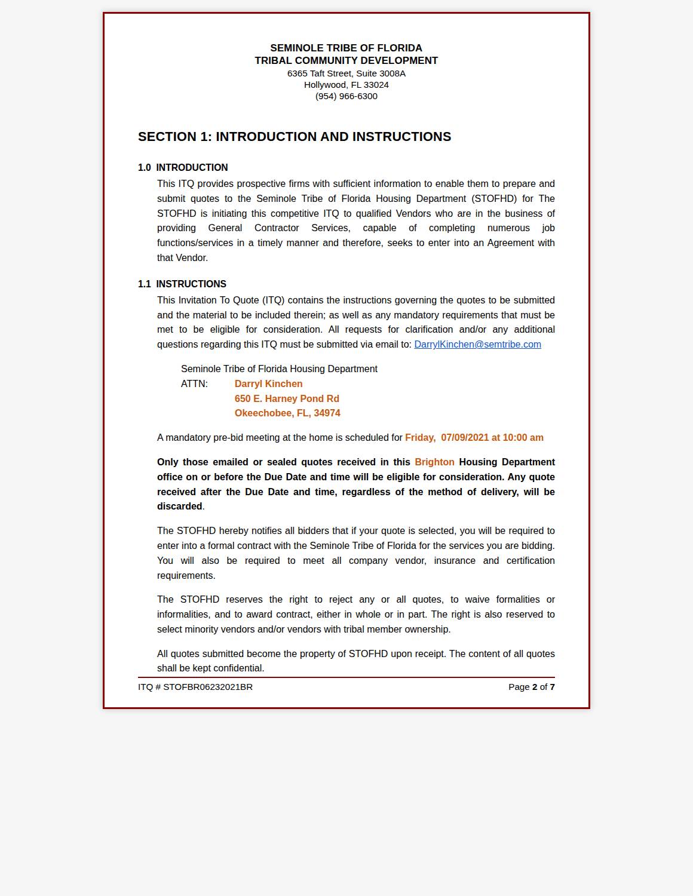SEMINOLE TRIBE OF FLORIDA
TRIBAL COMMUNITY DEVELOPMENT
6365 Taft Street, Suite 3008A
Hollywood, FL 33024
(954) 966-6300
SECTION 1: INTRODUCTION AND INSTRUCTIONS
1.0 INTRODUCTION
This ITQ provides prospective firms with sufficient information to enable them to prepare and submit quotes to the Seminole Tribe of Florida Housing Department (STOFHD) for The STOFHD is initiating this competitive ITQ to qualified Vendors who are in the business of providing General Contractor Services, capable of completing numerous job functions/services in a timely manner and therefore, seeks to enter into an Agreement with that Vendor.
1.1 INSTRUCTIONS
This Invitation To Quote (ITQ) contains the instructions governing the quotes to be submitted and the material to be included therein; as well as any mandatory requirements that must be met to be eligible for consideration. All requests for clarification and/or any additional questions regarding this ITQ must be submitted via email to: DarrylKinchen@semtribe.com
Seminole Tribe of Florida Housing Department
ATTN:
Darryl Kinchen
650 E. Harney Pond Rd
Okeechobee, FL, 34974
A mandatory pre-bid meeting at the home is scheduled for Friday, 07/09/2021 at 10:00 am
Only those emailed or sealed quotes received in this Brighton Housing Department office on or before the Due Date and time will be eligible for consideration. Any quote received after the Due Date and time, regardless of the method of delivery, will be discarded.
The STOFHD hereby notifies all bidders that if your quote is selected, you will be required to enter into a formal contract with the Seminole Tribe of Florida for the services you are bidding. You will also be required to meet all company vendor, insurance and certification requirements.
The STOFHD reserves the right to reject any or all quotes, to waive formalities or informalities, and to award contract, either in whole or in part. The right is also reserved to select minority vendors and/or vendors with tribal member ownership.
All quotes submitted become the property of STOFHD upon receipt. The content of all quotes shall be kept confidential.
ITQ # STOFBR06232021BR
Page 2 of 7